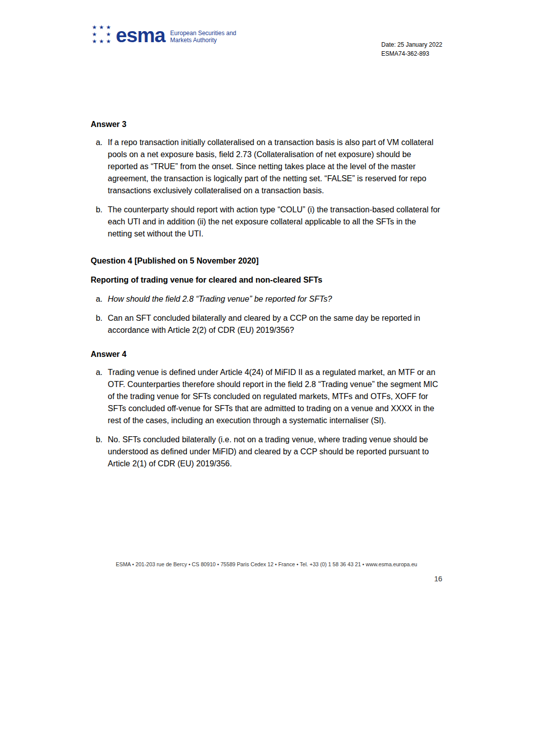★★★ ★ ★ ★★★
esma
European Securities and
Markets Authority
Date: 25 January 2022
ESMA74-362-893
Answer 3
If a repo transaction initially collateralised on a transaction basis is also part of VM collateral pools on a net exposure basis, field 2.73 (Collateralisation of net exposure) should be reported as “TRUE” from the onset. Since netting takes place at the level of the master agreement, the transaction is logically part of the netting set. “FALSE” is reserved for repo transactions exclusively collateralised on a transaction basis.
The counterparty should report with action type “COLU” (i) the transaction-based collateral for each UTI and in addition (ii) the net exposure collateral applicable to all the SFTs in the netting set without the UTI.
Question 4 [Published on 5 November 2020]
Reporting of trading venue for cleared and non-cleared SFTs
How should the field 2.8 “Trading venue” be reported for SFTs?
Can an SFT concluded bilaterally and cleared by a CCP on the same day be reported in accordance with Article 2(2) of CDR (EU) 2019/356?
Answer 4
Trading venue is defined under Article 4(24) of MiFID II as a regulated market, an MTF or an OTF. Counterparties therefore should report in the field 2.8 “Trading venue” the segment MIC of the trading venue for SFTs concluded on regulated markets, MTFs and OTFs, XOFF for SFTs concluded off-venue for SFTs that are admitted to trading on a venue and XXXX in the rest of the cases, including an execution through a systematic internaliser (SI).
No. SFTs concluded bilaterally (i.e. not on a trading venue, where trading venue should be understood as defined under MiFID) and cleared by a CCP should be reported pursuant to Article 2(1) of CDR (EU) 2019/356.
ESMA • 201-203 rue de Bercy • CS 80910 • 75589 Paris Cedex 12 • France • Tel. +33 (0) 1 58 36 43 21 • www.esma.europa.eu
16